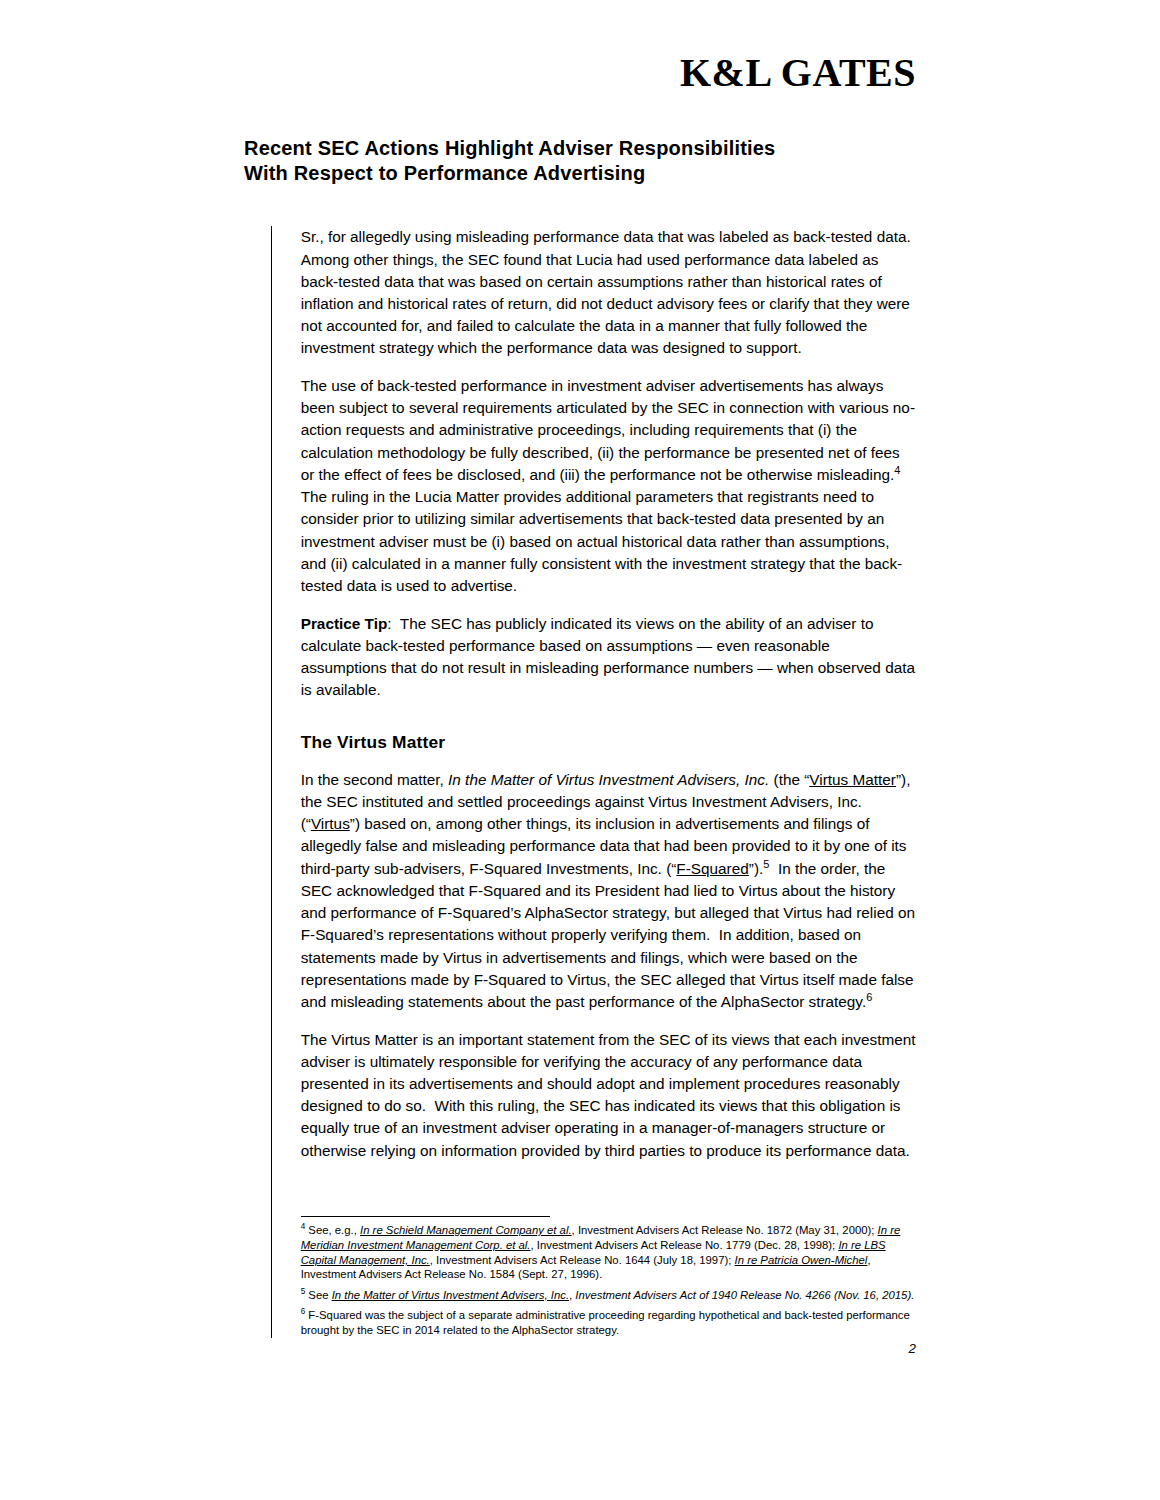K&L GATES
Recent SEC Actions Highlight Adviser Responsibilities
With Respect to Performance Advertising
Sr., for allegedly using misleading performance data that was labeled as back-tested data. Among other things, the SEC found that Lucia had used performance data labeled as back-tested data that was based on certain assumptions rather than historical rates of inflation and historical rates of return, did not deduct advisory fees or clarify that they were not accounted for, and failed to calculate the data in a manner that fully followed the investment strategy which the performance data was designed to support.
The use of back-tested performance in investment adviser advertisements has always been subject to several requirements articulated by the SEC in connection with various no-action requests and administrative proceedings, including requirements that (i) the calculation methodology be fully described, (ii) the performance be presented net of fees or the effect of fees be disclosed, and (iii) the performance not be otherwise misleading.4 The ruling in the Lucia Matter provides additional parameters that registrants need to consider prior to utilizing similar advertisements that back-tested data presented by an investment adviser must be (i) based on actual historical data rather than assumptions, and (ii) calculated in a manner fully consistent with the investment strategy that the back-tested data is used to advertise.
Practice Tip: The SEC has publicly indicated its views on the ability of an adviser to calculate back-tested performance based on assumptions — even reasonable assumptions that do not result in misleading performance numbers — when observed data is available.
The Virtus Matter
In the second matter, In the Matter of Virtus Investment Advisers, Inc. (the “Virtus Matter”), the SEC instituted and settled proceedings against Virtus Investment Advisers, Inc. (“Virtus”) based on, among other things, its inclusion in advertisements and filings of allegedly false and misleading performance data that had been provided to it by one of its third-party sub-advisers, F-Squared Investments, Inc. (“F-Squared”).5 In the order, the SEC acknowledged that F-Squared and its President had lied to Virtus about the history and performance of F-Squared’s AlphaSector strategy, but alleged that Virtus had relied on F-Squared’s representations without properly verifying them. In addition, based on statements made by Virtus in advertisements and filings, which were based on the representations made by F-Squared to Virtus, the SEC alleged that Virtus itself made false and misleading statements about the past performance of the AlphaSector strategy.6
The Virtus Matter is an important statement from the SEC of its views that each investment adviser is ultimately responsible for verifying the accuracy of any performance data presented in its advertisements and should adopt and implement procedures reasonably designed to do so. With this ruling, the SEC has indicated its views that this obligation is equally true of an investment adviser operating in a manager-of-managers structure or otherwise relying on information provided by third parties to produce its performance data.
4 See, e.g., In re Schield Management Company et al., Investment Advisers Act Release No. 1872 (May 31, 2000); In re Meridian Investment Management Corp. et al., Investment Advisers Act Release No. 1779 (Dec. 28, 1998); In re LBS Capital Management, Inc., Investment Advisers Act Release No. 1644 (July 18, 1997); In re Patricia Owen-Michel, Investment Advisers Act Release No. 1584 (Sept. 27, 1996).
5 See In the Matter of Virtus Investment Advisers, Inc., Investment Advisers Act of 1940 Release No. 4266 (Nov. 16, 2015).
6 F-Squared was the subject of a separate administrative proceeding regarding hypothetical and back-tested performance brought by the SEC in 2014 related to the AlphaSector strategy.
2